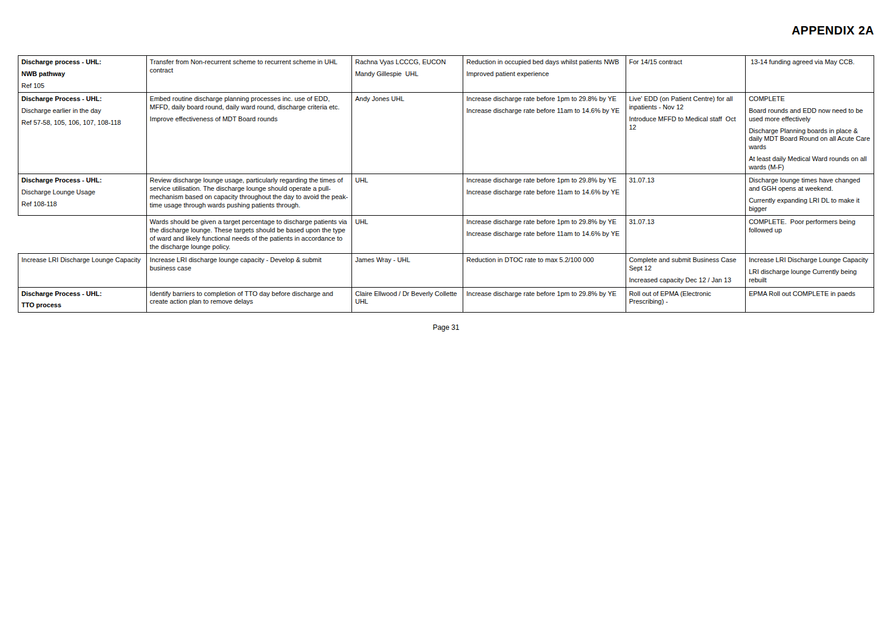APPENDIX 2A
| Discharge process - UHL: NWB pathway Ref 105 | Transfer from Non-recurrent scheme to recurrent scheme in UHL contract | Rachna Vyas LCCCG, EUCON Mandy Gillespie UHL | Reduction in occupied bed days whilst patients NWB Improved patient experience | For 14/15 contract | 13-14 funding agreed via May CCB. |
| Discharge Process - UHL: Discharge earlier in the day Ref 57-58, 105, 106, 107, 108-118 | Embed routine discharge planning processes inc. use of EDD, MFFD, daily board round, daily ward round, discharge criteria etc. Improve effectiveness of MDT Board rounds | Andy Jones UHL | Increase discharge rate before 1pm to 29.8% by YE Increase discharge rate before 11am to 14.6% by YE | Live' EDD (on Patient Centre) for all inpatients - Nov 12 Introduce MFFD to Medical staff Oct 12 | COMPLETE Board rounds and EDD now need to be used more effectively Discharge Planning boards in place & daily MDT Board Round on all Acute Care wards At least daily Medical Ward rounds on all wards (M-F) |
| Discharge Process - UHL: Discharge Lounge Usage Ref 108-118 | Review discharge lounge usage, particularly regarding the times of service utilisation. The discharge lounge should operate a pull-mechanism based on capacity throughout the day to avoid the peak-time usage through wards pushing patients through. | UHL | Increase discharge rate before 1pm to 29.8% by YE Increase discharge rate before 11am to 14.6% by YE | 31.07.13 | Discharge lounge times have changed and GGH opens at weekend. Currently expanding LRI DL to make it bigger |
| | Wards should be given a target percentage to discharge patients via the discharge lounge. These targets should be based upon the type of ward and likely functional needs of the patients in accordance to the discharge lounge policy. | UHL | Increase discharge rate before 1pm to 29.8% by YE Increase discharge rate before 11am to 14.6% by YE | 31.07.13 | COMPLETE. Poor performers being followed up |
| Increase LRI Discharge Lounge Capacity | Increase LRI discharge lounge capacity - Develop & submit business case | James Wray - UHL | Reduction in DTOC rate to max 5.2/100 000 | Complete and submit Business Case Sept 12 Increased capacity Dec 12 / Jan 13 | Increase LRI Discharge Lounge Capacity LRI discharge lounge Currently being rebuilt |
| Discharge Process - UHL: TTO process | Identify barriers to completion of TTO day before discharge and create action plan to remove delays | Claire Ellwood / Dr Beverly Collette UHL | Increase discharge rate before 1pm to 29.8% by YE | Roll out of EPMA (Electronic Prescribing) - | EPMA Roll out COMPLETE in paeds |
Page 31